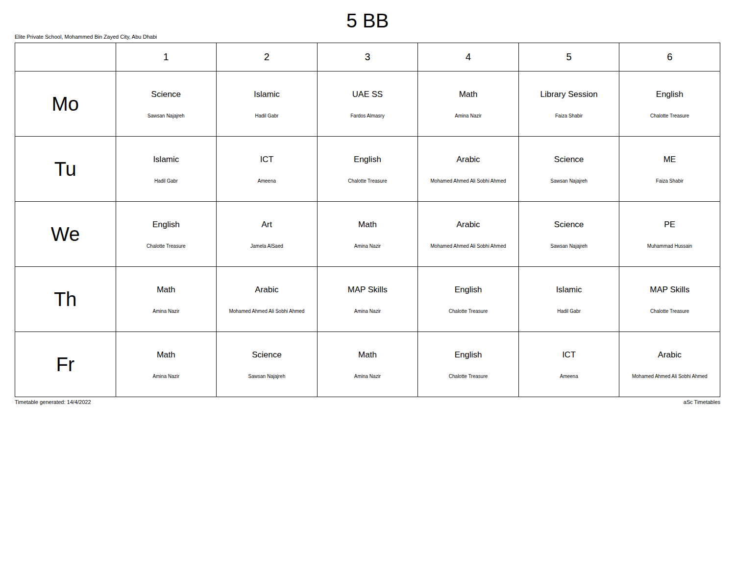5 BB
Elite Private School, Mohammed Bin Zayed City, Abu Dhabi
| | 1 | 2 | 3 | 4 | 5 | 6 |
| --- | --- | --- | --- | --- | --- | --- |
| Mo | Science Sawsan Najajreh | Islamic Hadil Gabr | UAE SS Fardos Almasry | Math Amina Nazir | Library Session Faiza Shabir | English Chalotte Treasure |
| Tu | Islamic Hadil Gabr | ICT Ameena | English Chalotte Treasure | Arabic Mohamed Ahmed Ali Sobhi Ahmed | Science Sawsan Najajreh | ME Faiza Shabir |
| We | English Chalotte Treasure | Art Jamela AlSaed | Math Amina Nazir | Arabic Mohamed Ahmed Ali Sobhi Ahmed | Science Sawsan Najajreh | PE Muhammad Hussain |
| Th | Math Amina Nazir | Arabic Mohamed Ahmed Ali Sobhi Ahmed | MAP Skills Amina Nazir | English Chalotte Treasure | Islamic Hadil Gabr | MAP Skills Chalotte Treasure |
| Fr | Math Amina Nazir | Science Sawsan Najajreh | Math Amina Nazir | English Chalotte Treasure | ICT Ameena | Arabic Mohamed Ahmed Ali Sobhi Ahmed |
Timetable generated: 14/4/2022 aSc Timetables